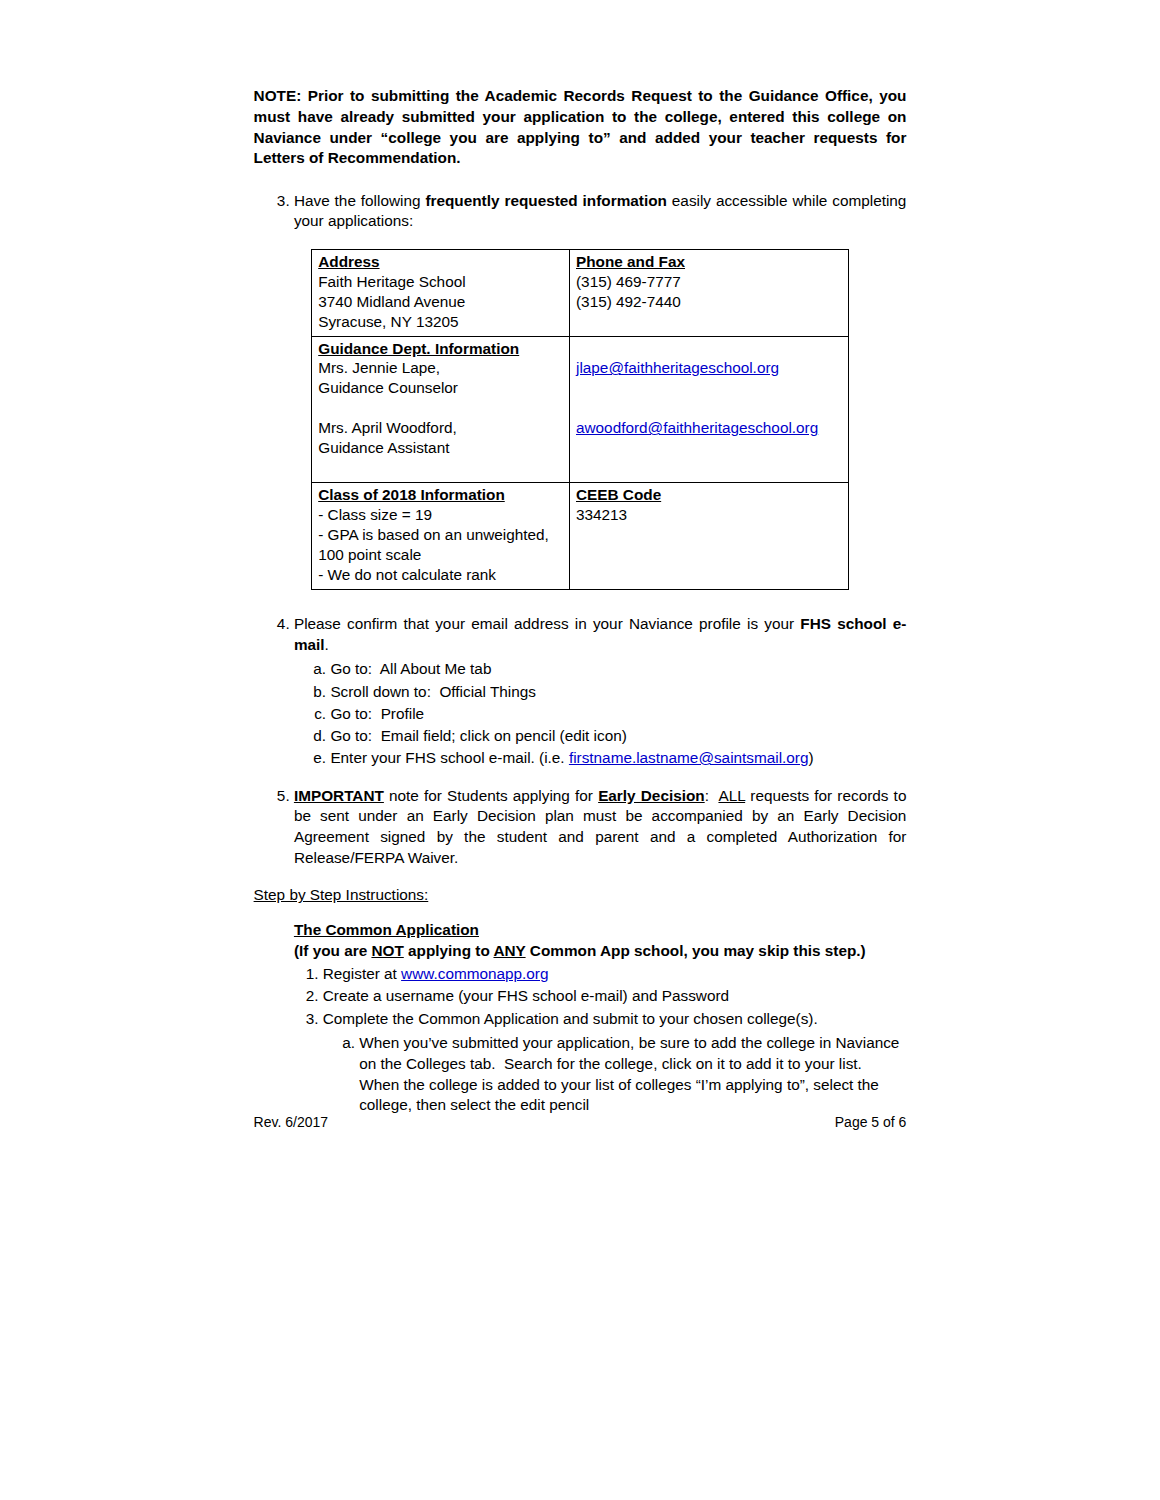NOTE: Prior to submitting the Academic Records Request to the Guidance Office, you must have already submitted your application to the college, entered this college on Naviance under “college you are applying to” and added your teacher requests for Letters of Recommendation.
Have the following frequently requested information easily accessible while completing your applications:
| Address Faith Heritage School 3740 Midland Avenue Syracuse, NY 13205 | Phone and Fax (315) 469-7777 (315) 492-7440 |
| Guidance Dept. Information Mrs. Jennie Lape, Guidance Counselor Mrs. April Woodford, Guidance Assistant | jlape@faithheritageschool.org awoodford@faithheritageschool.org |
| Class of 2018 Information - Class size = 19 - GPA is based on an unweighted, 100 point scale - We do not calculate rank | CEEB Code 334213 |
Please confirm that your email address in your Naviance profile is your FHS school e-mail.
Go to: All About Me tab
Scroll down to: Official Things
Go to: Profile
Go to: Email field; click on pencil (edit icon)
Enter your FHS school e-mail. (i.e. firstname.lastname@saintsmail.org)
IMPORTANT note for Students applying for Early Decision: ALL requests for records to be sent under an Early Decision plan must be accompanied by an Early Decision Agreement signed by the student and parent and a completed Authorization for Release/FERPA Waiver.
Step by Step Instructions:
The Common Application
(If you are NOT applying to ANY Common App school, you may skip this step.)
Register at www.commonapp.org
Create a username (your FHS school e-mail) and Password
Complete the Common Application and submit to your chosen college(s).
When you’ve submitted your application, be sure to add the college in Naviance on the Colleges tab. Search for the college, click on it to add it to your list. When the college is added to your list of colleges “I’m applying to”, select the college, then select the edit pencil
Rev. 6/2017 Page 5 of 6